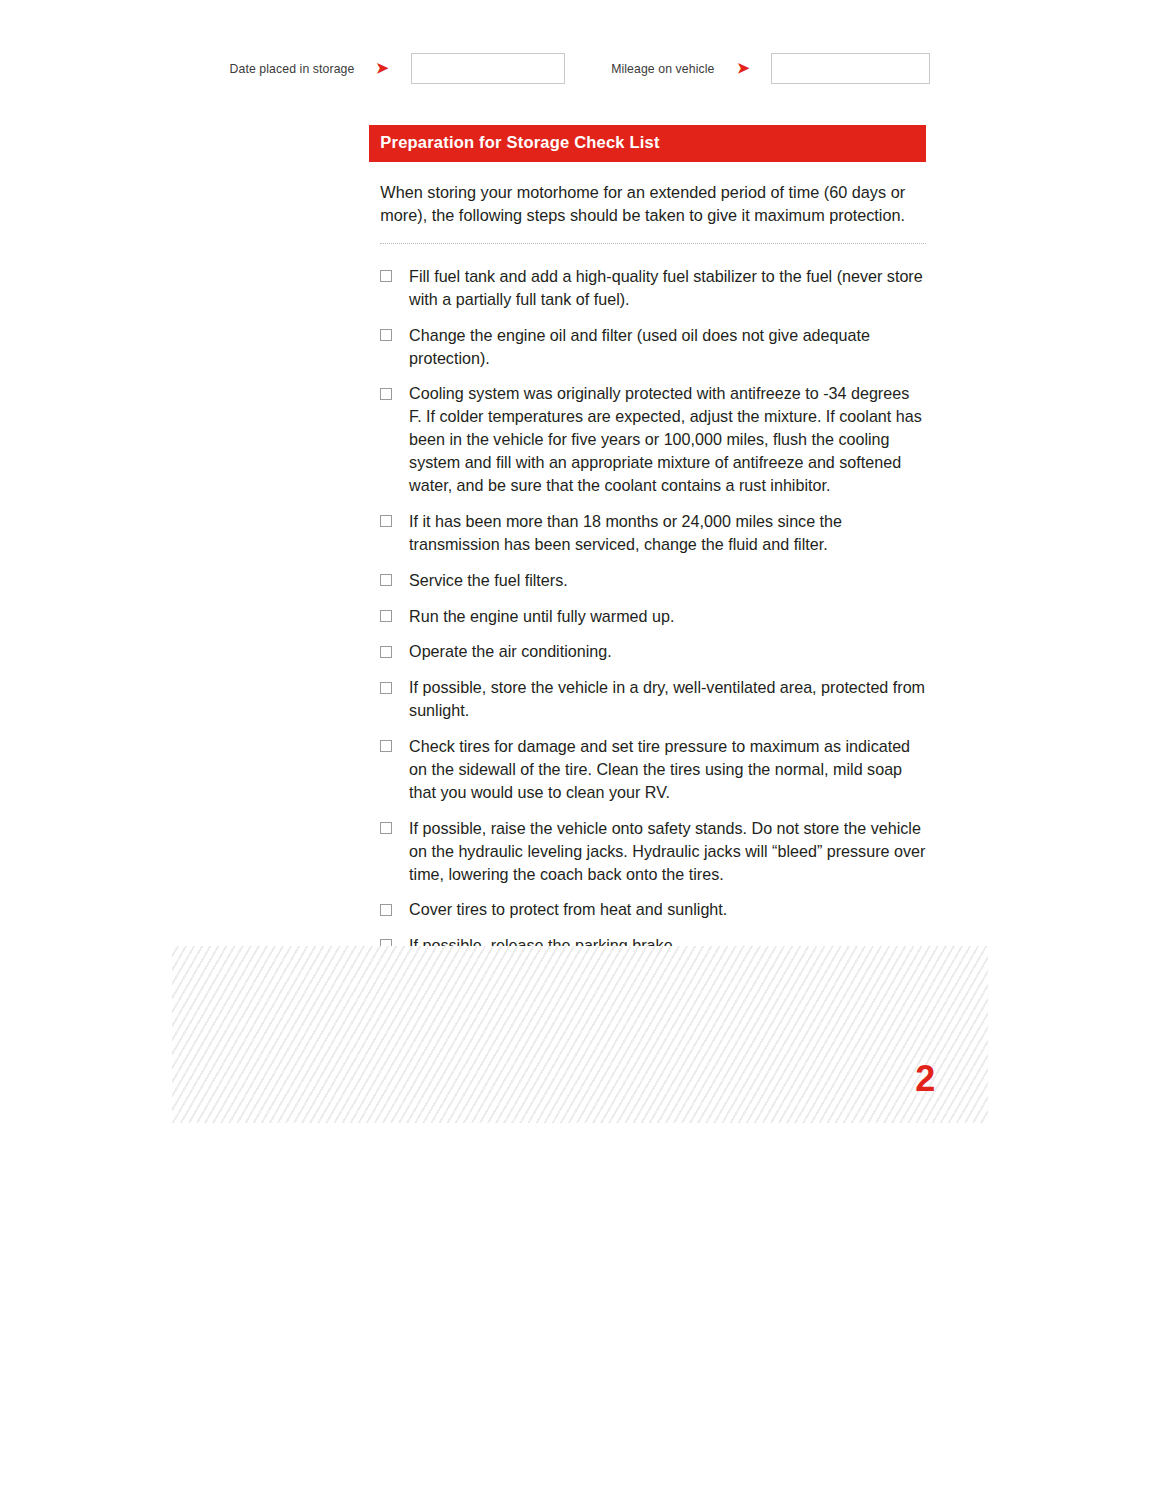Date placed in storage ➤
Mileage on vehicle ➤
Preparation for Storage Check List
When storing your motorhome for an extended period of time (60 days or more), the following steps should be taken to give it maximum protection.
Fill fuel tank and add a high-quality fuel stabilizer to the fuel (never store with a partially full tank of fuel).
Change the engine oil and filter (used oil does not give adequate protection).
Cooling system was originally protected with antifreeze to -34 degrees F. If colder temperatures are expected, adjust the mixture. If coolant has been in the vehicle for five years or 100,000 miles, flush the cooling system and fill with an appropriate mixture of antifreeze and softened water, and be sure that the coolant contains a rust inhibitor.
If it has been more than 18 months or 24,000 miles since the transmission has been serviced, change the fluid and filter.
Service the fuel filters.
Run the engine until fully warmed up.
Operate the air conditioning.
If possible, store the vehicle in a dry, well-ventilated area, protected from sunlight.
Check tires for damage and set tire pressure to maximum as indicated on the sidewall of the tire. Clean the tires using the normal, mild soap that you would use to clean your RV.
If possible, raise the vehicle onto safety stands. Do not store the vehicle on the hydraulic leveling jacks. Hydraulic jacks will “bleed” pressure over time, lowering the coach back onto the tires.
Cover tires to protect from heat and sunlight.
If possible, release the parking brake.
Remove and clean the battery. Always disconnect the negative (-) cable first. Store the battery in a cool, dry place and keep it charged.
Lubricate all grease fittings on the chassis and drivetrain.
Cover all engine and transmission openings with moisture-resistant tape.
2